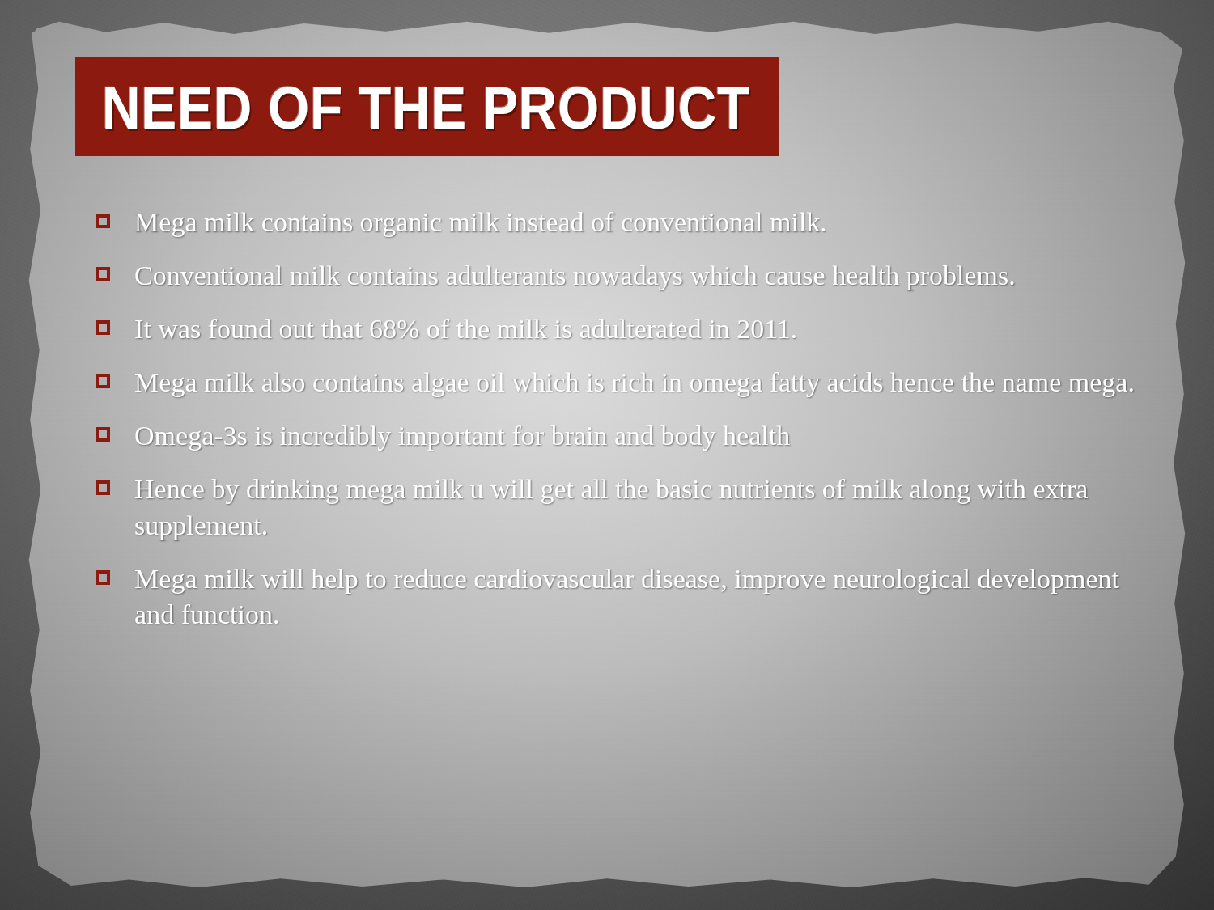NEED OF THE PRODUCT
Mega milk contains organic milk instead of conventional milk.
Conventional milk contains adulterants nowadays which cause health problems.
It was found out that 68% of the milk is adulterated in 2011.
Mega milk also contains algae oil which is rich in omega fatty acids hence the name mega.
Omega-3s is incredibly important for brain and body health
Hence by drinking mega milk u will get all the basic nutrients of milk along with extra supplement.
Mega milk will help to reduce cardiovascular disease, improve neurological development and function.